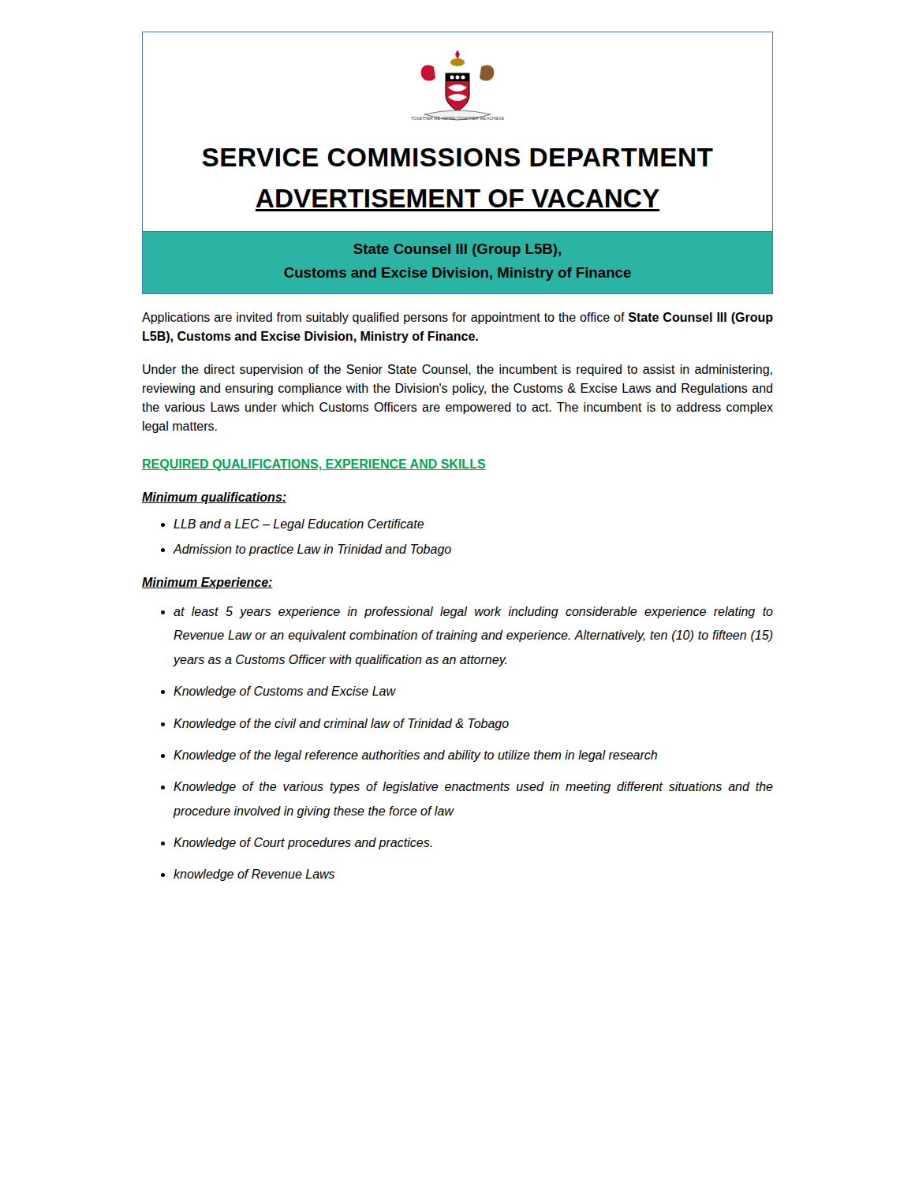TOGETHER WE ASPIRE TOGETHER WE ACHIEVE
SERVICE COMMISSIONS DEPARTMENT
ADVERTISEMENT OF VACANCY
State Counsel III (Group L5B),
Customs and Excise Division, Ministry of Finance
Applications are invited from suitably qualified persons for appointment to the office of State Counsel III (Group L5B), Customs and Excise Division, Ministry of Finance.
Under the direct supervision of the Senior State Counsel, the incumbent is required to assist in administering, reviewing and ensuring compliance with the Division's policy, the Customs & Excise Laws and Regulations and the various Laws under which Customs Officers are empowered to act. The incumbent is to address complex legal matters.
REQUIRED QUALIFICATIONS, EXPERIENCE AND SKILLS
Minimum qualifications:
LLB and a LEC – Legal Education Certificate
Admission to practice Law in Trinidad and Tobago
Minimum Experience:
at least 5 years experience in professional legal work including considerable experience relating to Revenue Law or an equivalent combination of training and experience. Alternatively, ten (10) to fifteen (15) years as a Customs Officer with qualification as an attorney.
Knowledge of Customs and Excise Law
Knowledge of the civil and criminal law of Trinidad & Tobago
Knowledge of the legal reference authorities and ability to utilize them in legal research
Knowledge of the various types of legislative enactments used in meeting different situations and the procedure involved in giving these the force of law
Knowledge of Court procedures and practices.
knowledge of Revenue Laws